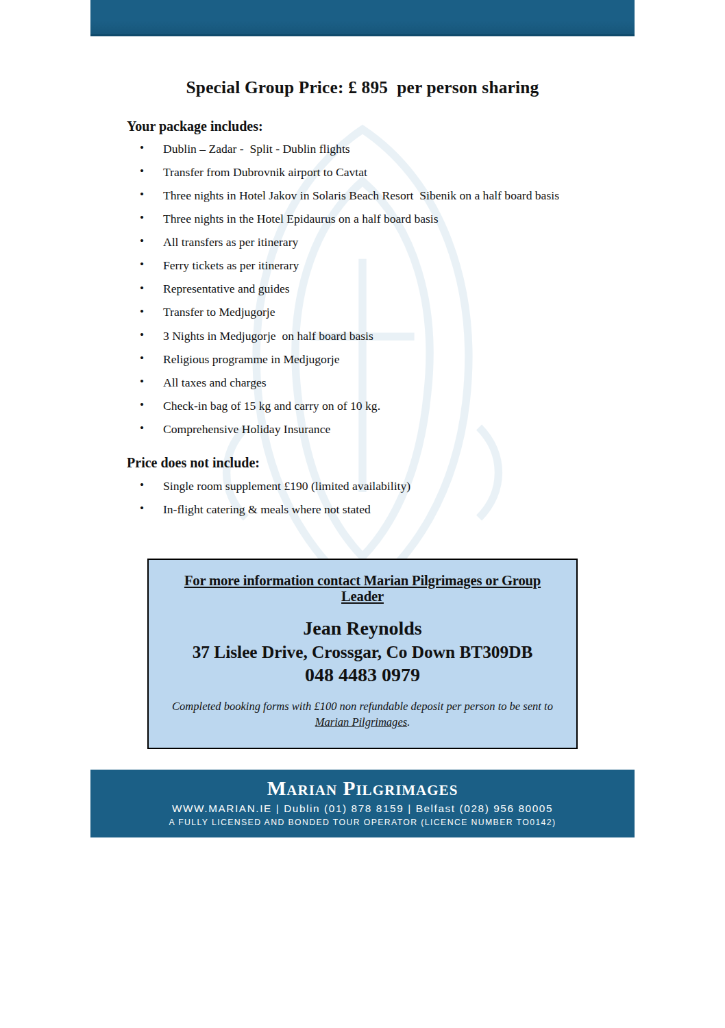Special Group Price: £ 895 per person sharing
Your package includes:
Dublin – Zadar - Split - Dublin flights
Transfer from Dubrovnik airport to Cavtat
Three nights in Hotel Jakov in Solaris Beach Resort Sibenik on a half board basis
Three nights in the Hotel Epidaurus on a half board basis
All transfers as per itinerary
Ferry tickets as per itinerary
Representative and guides
Transfer to Medjugorje
3 Nights in Medjugorje on half board basis
Religious programme in Medjugorje
All taxes and charges
Check-in bag of 15 kg and carry on of 10 kg.
Comprehensive Holiday Insurance
Price does not include:
Single room supplement £190 (limited availability)
In-flight catering & meals where not stated
For more information contact Marian Pilgrimages or Group Leader
Jean Reynolds
37 Lislee Drive, Crossgar, Co Down BT309DB
048 4483 0979
Completed booking forms with £100 non refundable deposit per person to be sent to Marian Pilgrimages.
Marian Pilgrimages
WWW.MARIAN.IE | Dublin (01) 878 8159 | Belfast (028) 956 80005
a fully licensed and bonded tour operator (licence number TO0142)